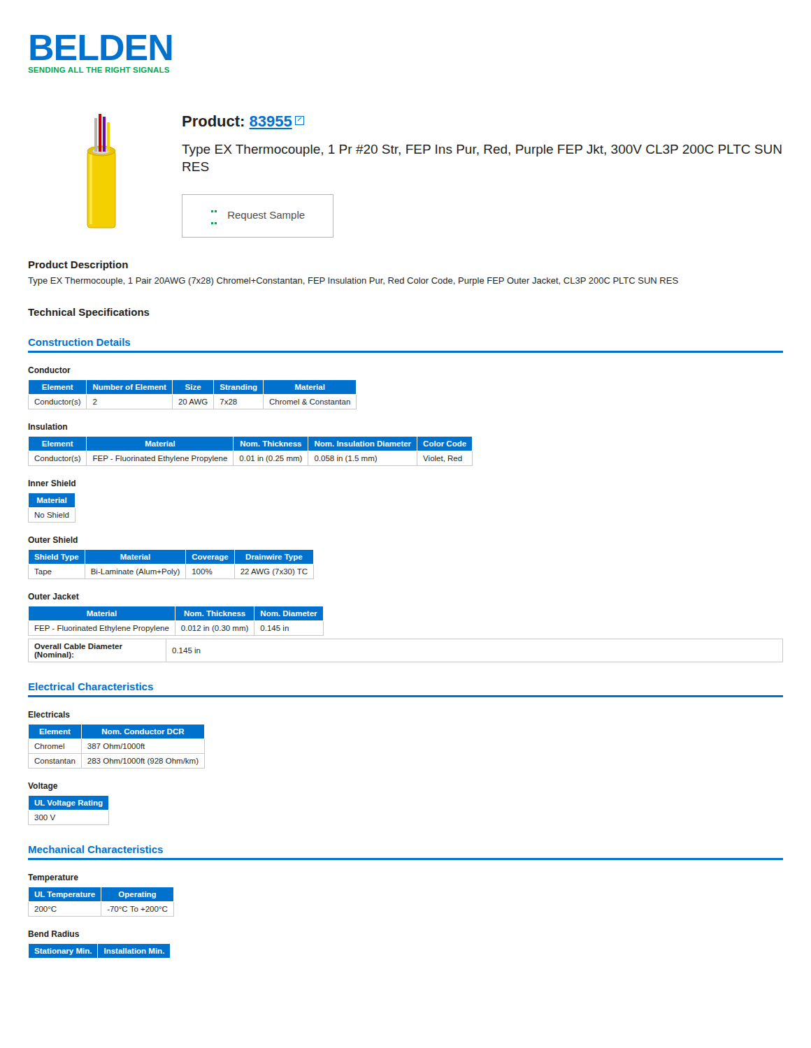BELDEN
SENDING ALL THE RIGHT SIGNALS
Product: 83955
Type EX Thermocouple, 1 Pr #20 Str, FEP Ins Pur, Red, Purple FEP Jkt, 300V CL3P 200C PLTC SUN RES
Request Sample
Product Description
Type EX Thermocouple, 1 Pair 20AWG (7x28) Chromel+Constantan, FEP Insulation Pur, Red Color Code, Purple FEP Outer Jacket, CL3P 200C PLTC SUN RES
Technical Specifications
Construction Details
Conductor
| Element | Number of Element | Size | Stranding | Material |
| --- | --- | --- | --- | --- |
| Conductor(s) | 2 | 20 AWG | 7x28 | Chromel & Constantan |
Insulation
| Element | Material | Nom. Thickness | Nom. Insulation Diameter | Color Code |
| --- | --- | --- | --- | --- |
| Conductor(s) | FEP - Fluorinated Ethylene Propylene | 0.01 in (0.25 mm) | 0.058 in (1.5 mm) | Violet, Red |
Inner Shield
| Material |
| --- |
| No Shield |
Outer Shield
| Shield Type | Material | Coverage | Drainwire Type |
| --- | --- | --- | --- |
| Tape | Bi-Laminate (Alum+Poly) | 100% | 22 AWG (7x30) TC |
Outer Jacket
| Material | Nom. Thickness | Nom. Diameter |
| --- | --- | --- |
| FEP - Fluorinated Ethylene Propylene | 0.012 in (0.30 mm) | 0.145 in |
| Overall Cable Diameter (Nominal): | 0.145 in |
Electrical Characteristics
Electricals
| Element | Nom. Conductor DCR |
| --- | --- |
| Chromel | 387 Ohm/1000ft |
| Constantan | 283 Ohm/1000ft (928 Ohm/km) |
Voltage
| UL Voltage Rating |
| --- |
| 300 V |
Mechanical Characteristics
Temperature
| UL Temperature | Operating |
| --- | --- |
| 200°C | -70°C To +200°C |
Bend Radius
| Stationary Min. | Installation Min. |
| --- | --- |